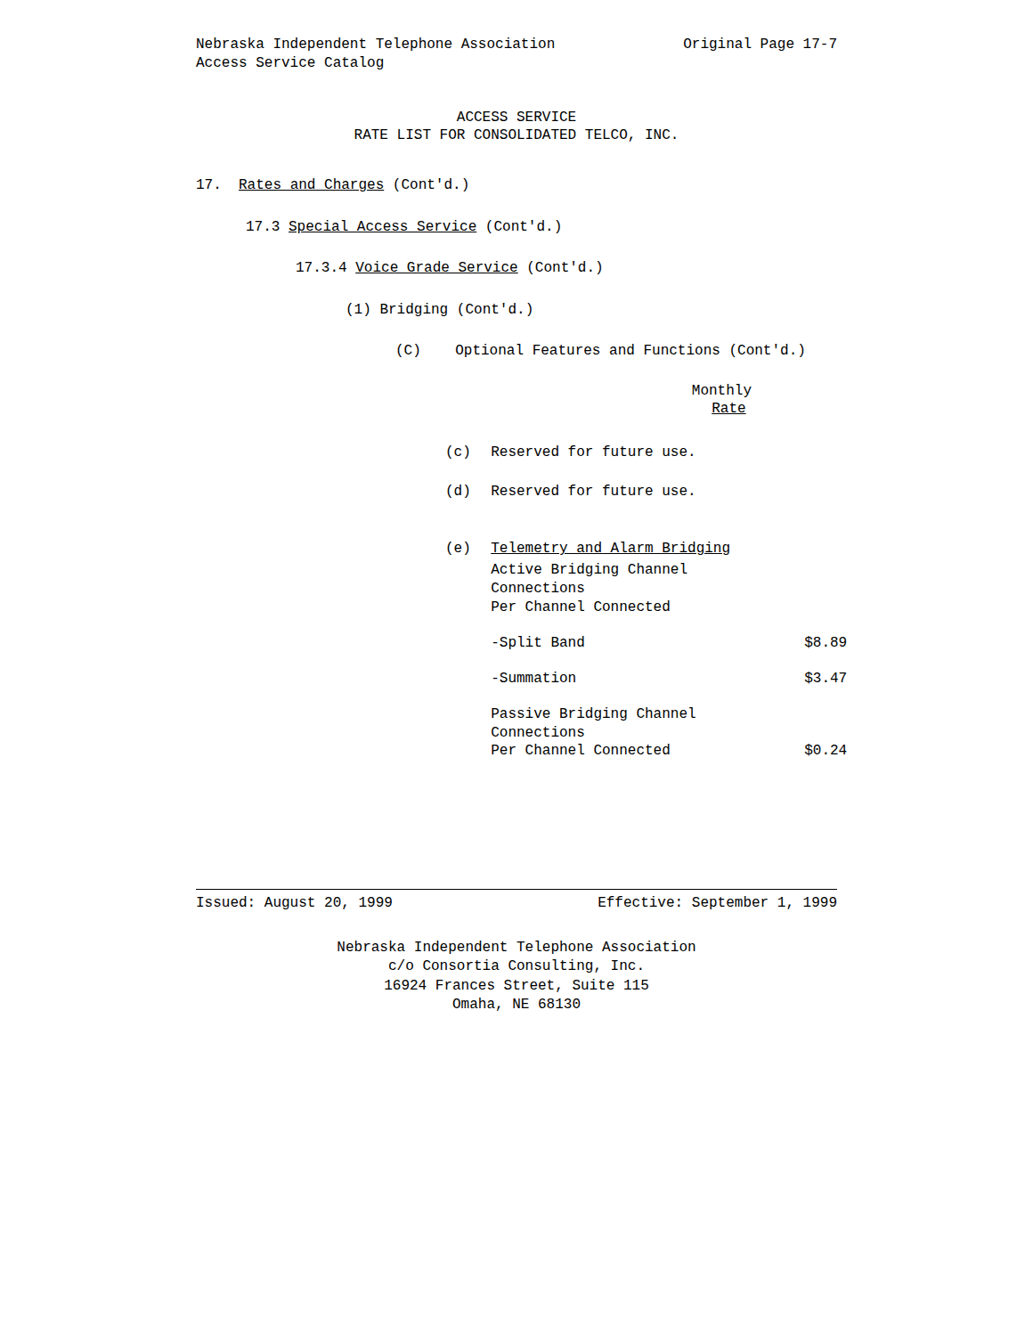Nebraska Independent Telephone Association
Access Service Catalog
Original Page 17-7
ACCESS SERVICE
RATE LIST FOR CONSOLIDATED TELCO, INC.
17. Rates and Charges (Cont'd.)
17.3 Special Access Service (Cont'd.)
17.3.4 Voice Grade Service (Cont'd.)
(1) Bridging (Cont'd.)
(C) Optional Features and Functions (Cont'd.)
Monthly Rate
(c) Reserved for future use.
(d) Reserved for future use.
(e) Telemetry and Alarm Bridging
Active Bridging Channel
Connections
Per Channel Connected
-Split Band
$8.89
-Summation
$3.47
Passive Bridging Channel
Connections
Per Channel Connected
$0.24
Issued: August 20, 1999
Effective: September 1, 1999
Nebraska Independent Telephone Association
c/o Consortia Consulting, Inc.
16924 Frances Street, Suite 115
Omaha, NE 68130